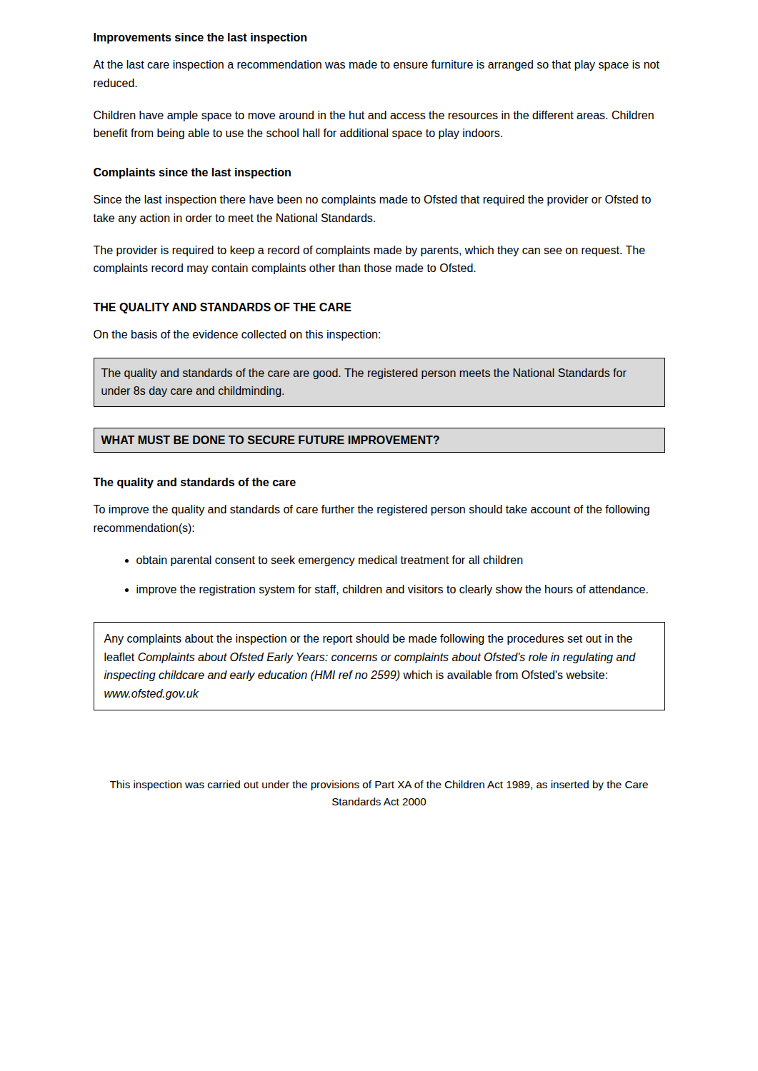Improvements since the last inspection
At the last care inspection a recommendation was made to ensure furniture is arranged so that play space is not reduced.
Children have ample space to move around in the hut and access the resources in the different areas. Children benefit from being able to use the school hall for additional space to play indoors.
Complaints since the last inspection
Since the last inspection there have been no complaints made to Ofsted that required the provider or Ofsted to take any action in order to meet the National Standards.
The provider is required to keep a record of complaints made by parents, which they can see on request. The complaints record may contain complaints other than those made to Ofsted.
THE QUALITY AND STANDARDS OF THE CARE
On the basis of the evidence collected on this inspection:
The quality and standards of the care are good. The registered person meets the National Standards for under 8s day care and childminding.
WHAT MUST BE DONE TO SECURE FUTURE IMPROVEMENT?
The quality and standards of the care
To improve the quality and standards of care further the registered person should take account of the following recommendation(s):
obtain parental consent to seek emergency medical treatment for all children
improve the registration system for staff, children and visitors to clearly show the hours of attendance.
Any complaints about the inspection or the report should be made following the procedures set out in the leaflet Complaints about Ofsted Early Years: concerns or complaints about Ofsted's role in regulating and inspecting childcare and early education (HMI ref no 2599) which is available from Ofsted's website: www.ofsted.gov.uk
This inspection was carried out under the provisions of Part XA of the Children Act 1989, as inserted by the Care Standards Act 2000